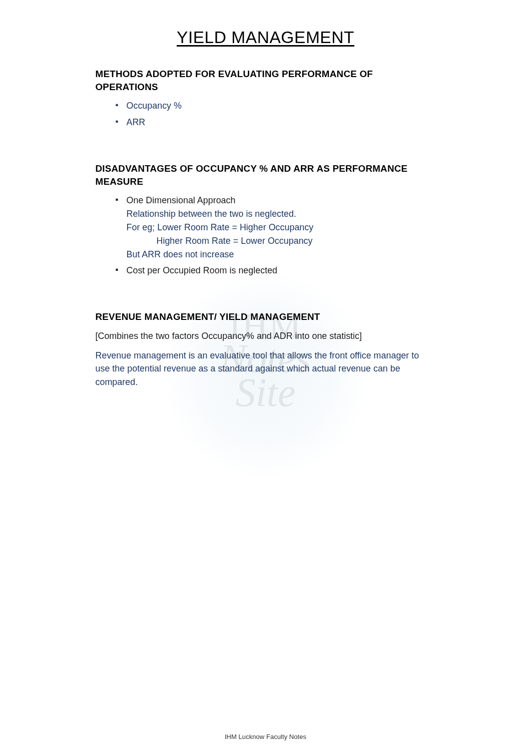IHM
Notes
Site
YIELD MANAGEMENT
METHODS ADOPTED FOR EVALUATING PERFORMANCE OF OPERATIONS
Occupancy %
ARR
DISADVANTAGES OF OCCUPANCY % AND ARR AS PERFORMANCE MEASURE
One Dimensional Approach Relationship between the two is neglected. For eg; Lower Room Rate = Higher Occupancy Higher Room Rate = Lower Occupancy But ARR does not increase
Cost per Occupied Room is neglected
REVENUE MANAGEMENT/ YIELD MANAGEMENT
[Combines the two factors Occupancy% and ADR into one statistic]
Revenue management is an evaluative tool that allows the front office manager to use the potential revenue as a standard against which actual revenue can be compared.
IHM Lucknow Faculty Notes